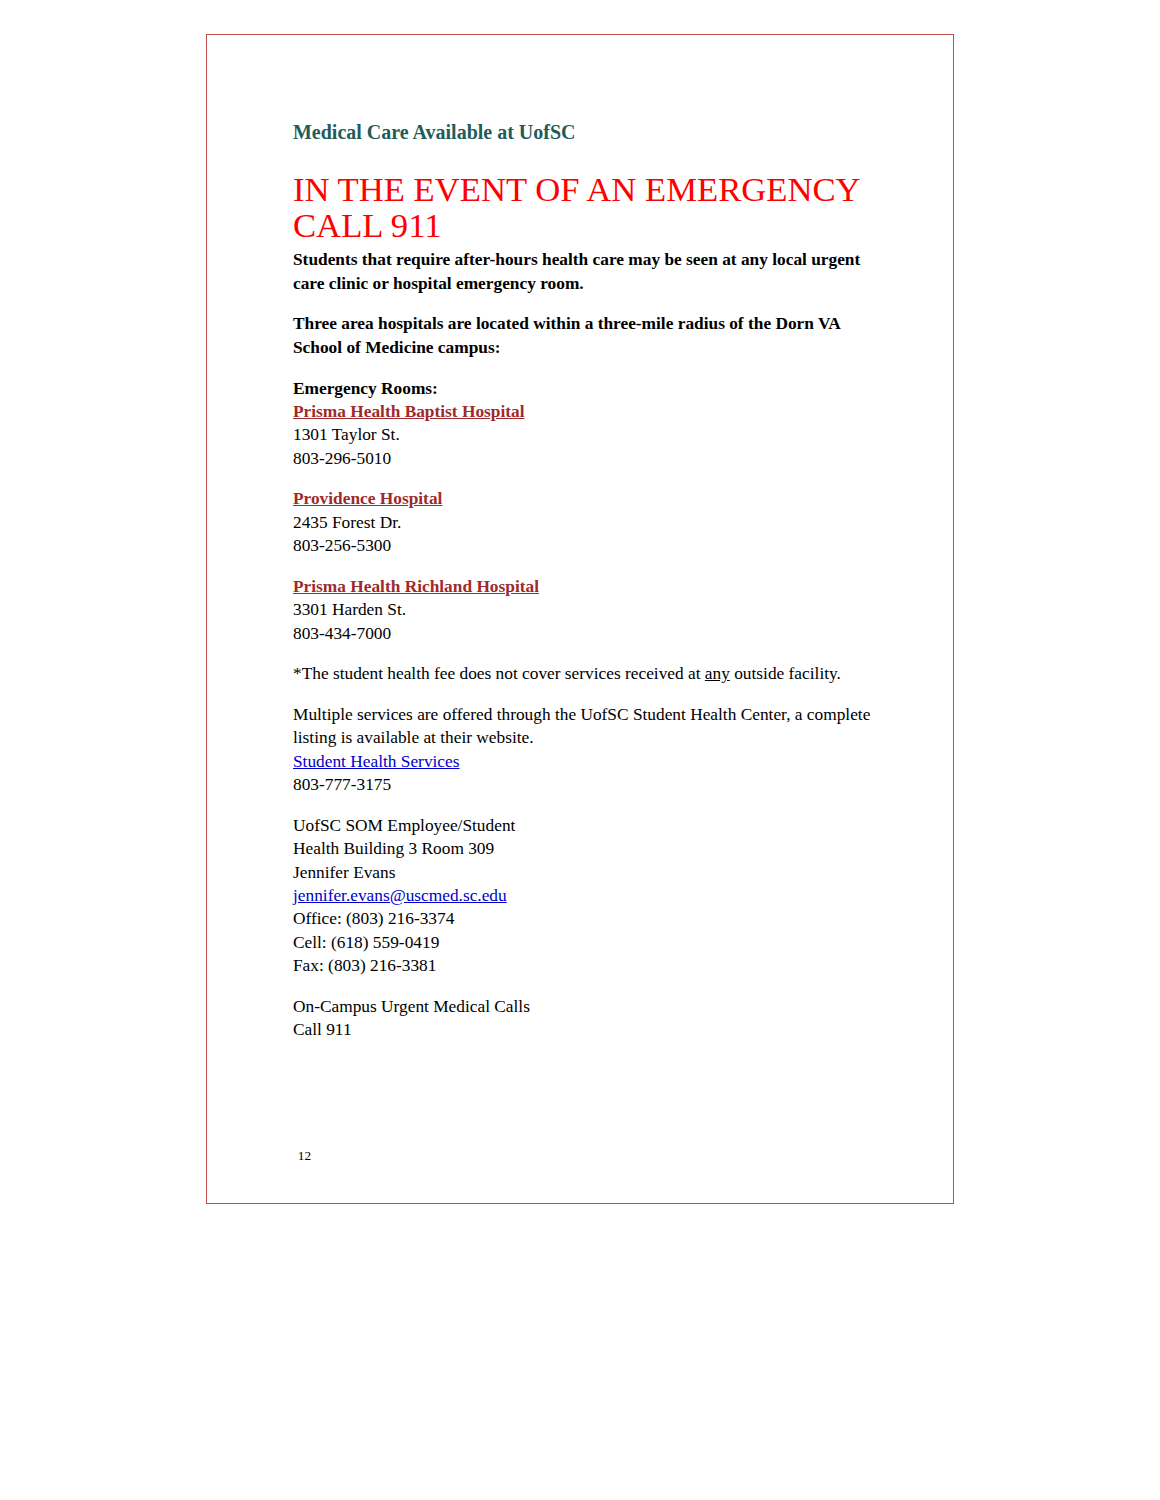Medical Care Available at UofSC
IN THE EVENT OF AN EMERGENCY CALL 911
Students that require after-hours health care may be seen at any local urgent care clinic or hospital emergency room.
Three area hospitals are located within a three-mile radius of the Dorn VA School of Medicine campus:
Emergency Rooms:
Prisma Health Baptist Hospital
1301 Taylor St.
803-296-5010
Providence Hospital
2435 Forest Dr.
803-256-5300
Prisma Health Richland Hospital
3301 Harden St.
803-434-7000
*The student health fee does not cover services received at any outside facility.
Multiple services are offered through the UofSC Student Health Center, a complete listing is available at their website.
Student Health Services
803-777-3175
UofSC SOM Employee/Student
Health Building 3 Room 309
Jennifer Evans
jennifer.evans@uscmed.sc.edu
Office: (803) 216-3374
Cell: (618) 559-0419
Fax: (803) 216-3381
On-Campus Urgent Medical Calls
Call 911
12